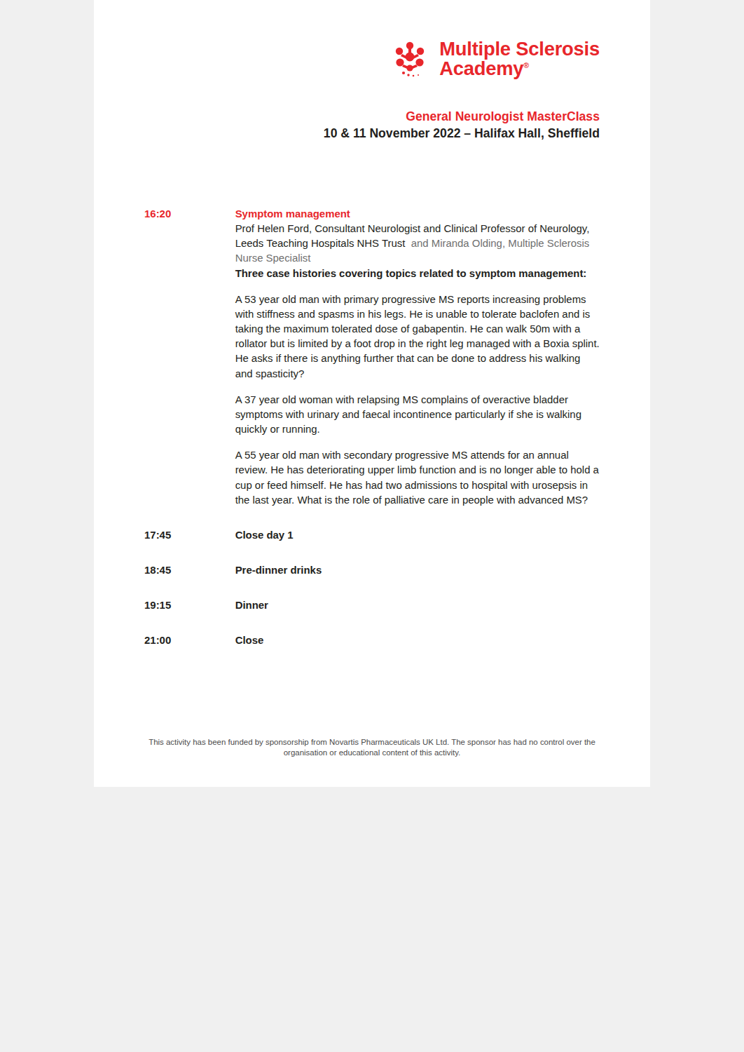Multiple Sclerosis
Academy®
General Neurologist MasterClass
10 & 11 November 2022 – Halifax Hall, Sheffield
| 16:20 | Symptom management Prof Helen Ford, Consultant Neurologist and Clinical Professor of Neurology, Leeds Teaching Hospitals NHS Trust and Miranda Olding, Multiple Sclerosis Nurse Specialist Three case histories covering topics related to symptom management: A 53 year old man with primary progressive MS reports increasing problems with stiffness and spasms in his legs. He is unable to tolerate baclofen and is taking the maximum tolerated dose of gabapentin. He can walk 50m with a rollator but is limited by a foot drop in the right leg managed with a Boxia splint. He asks if there is anything further that can be done to address his walking and spasticity? A 37 year old woman with relapsing MS complains of overactive bladder symptoms with urinary and faecal incontinence particularly if she is walking quickly or running. A 55 year old man with secondary progressive MS attends for an annual review. He has deteriorating upper limb function and is no longer able to hold a cup or feed himself. He has had two admissions to hospital with urosepsis in the last year. What is the role of palliative care in people with advanced MS? |
| 17:45 | Close day 1 |
| 18:45 | Pre-dinner drinks |
| 19:15 | Dinner |
| 21:00 | Close |
This activity has been funded by sponsorship from Novartis Pharmaceuticals UK Ltd. The sponsor has had no control over the organisation or educational content of this activity.